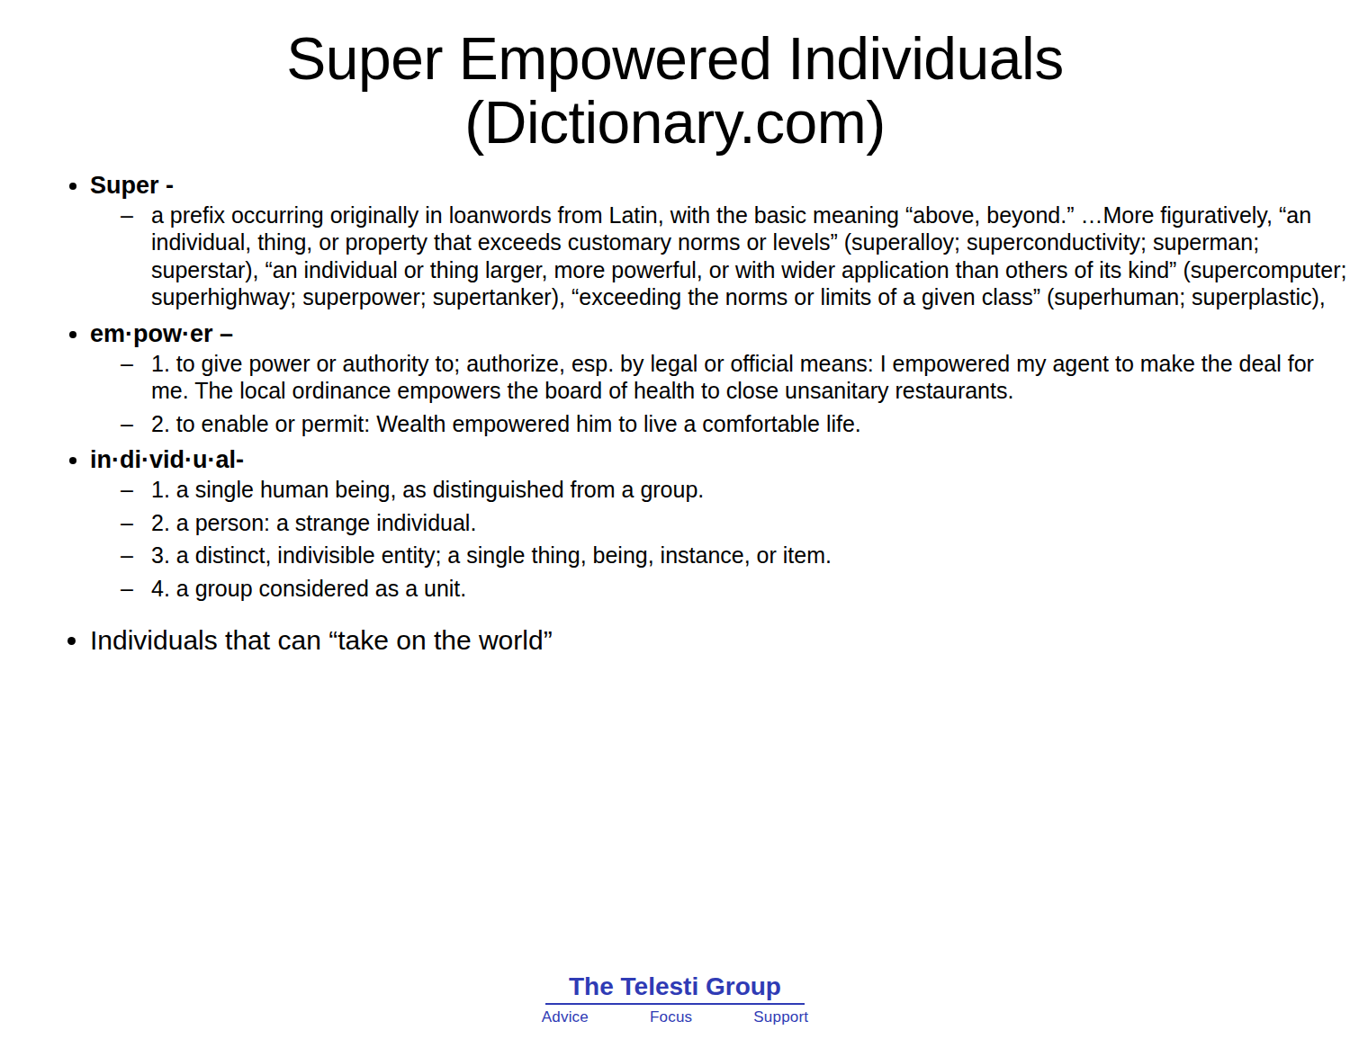Super Empowered Individuals (Dictionary.com)
Super -
a prefix occurring originally in loanwords from Latin, with the basic meaning “above, beyond.” …More figuratively, “an individual, thing, or property that exceeds customary norms or levels” (superalloy; superconductivity; superman; superstar), “an individual or thing larger, more powerful, or with wider application than others of its kind” (supercomputer; superhighway; superpower; supertanker), “exceeding the norms or limits of a given class” (superhuman; superplastic),
em·pow·er –
1. to give power or authority to; authorize, esp. by legal or official means: I empowered my agent to make the deal for me. The local ordinance empowers the board of health to close unsanitary restaurants.
2. to enable or permit: Wealth empowered him to live a comfortable life.
in·di·vid·u·al-
1. a single human being, as distinguished from a group.
2. a person: a strange individual.
3. a distinct, indivisible entity; a single thing, being, instance, or item.
4. a group considered as a unit.
Individuals that can “take on the world”
The Telesti Group
Advice Focus Support